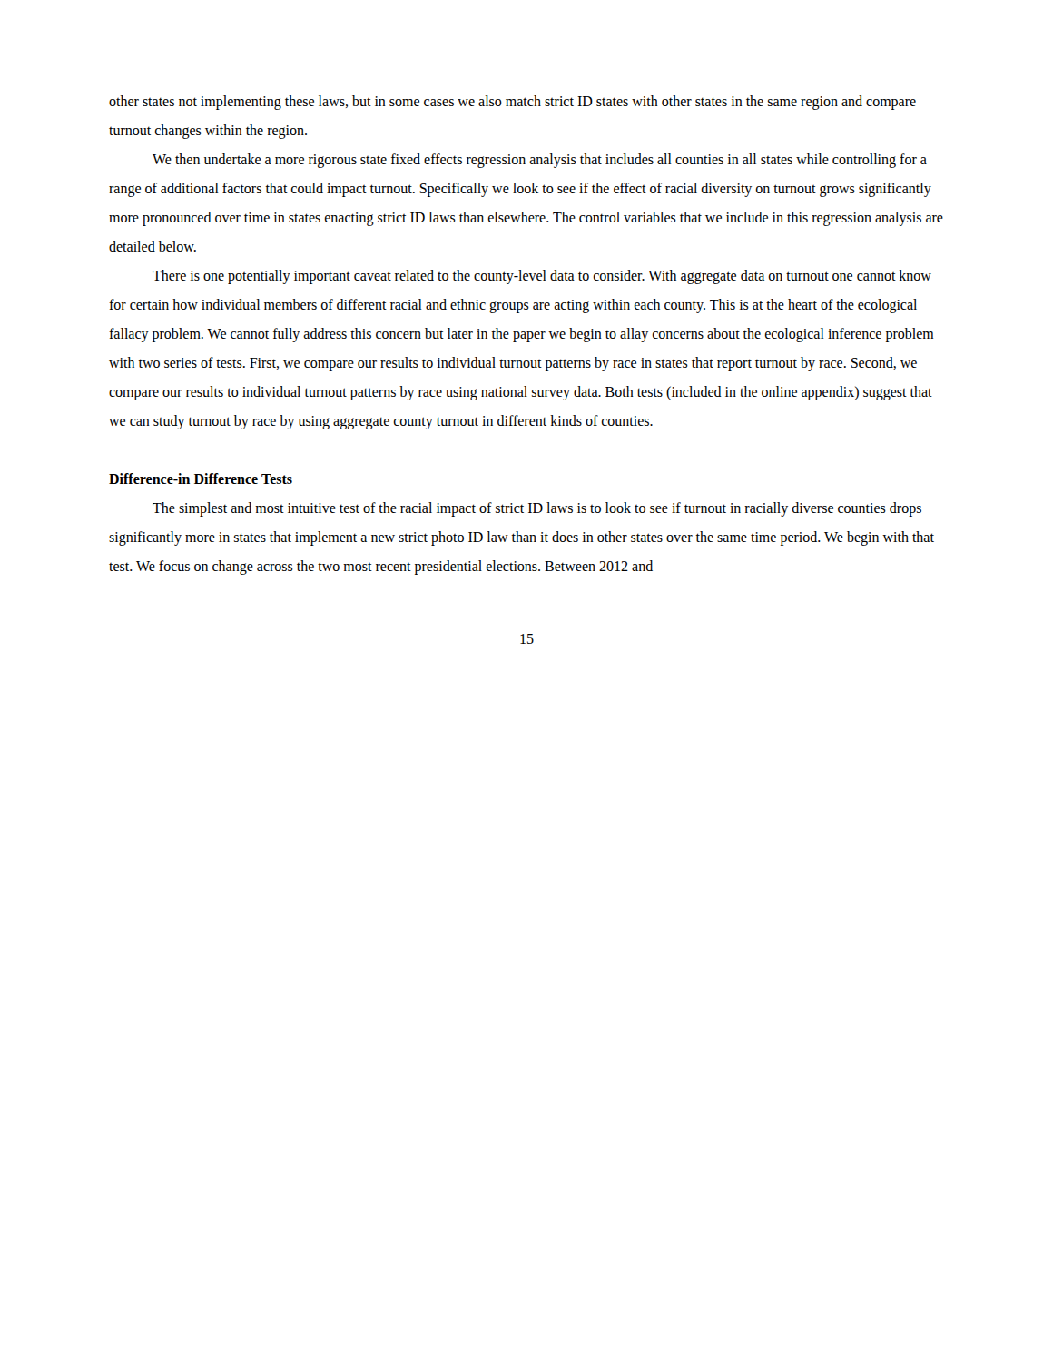other states not implementing these laws, but in some cases we also match strict ID states with other states in the same region and compare turnout changes within the region.
We then undertake a more rigorous state fixed effects regression analysis that includes all counties in all states while controlling for a range of additional factors that could impact turnout. Specifically we look to see if the effect of racial diversity on turnout grows significantly more pronounced over time in states enacting strict ID laws than elsewhere. The control variables that we include in this regression analysis are detailed below.
There is one potentially important caveat related to the county-level data to consider. With aggregate data on turnout one cannot know for certain how individual members of different racial and ethnic groups are acting within each county. This is at the heart of the ecological fallacy problem. We cannot fully address this concern but later in the paper we begin to allay concerns about the ecological inference problem with two series of tests. First, we compare our results to individual turnout patterns by race in states that report turnout by race. Second, we compare our results to individual turnout patterns by race using national survey data. Both tests (included in the online appendix) suggest that we can study turnout by race by using aggregate county turnout in different kinds of counties.
Difference-in Difference Tests
The simplest and most intuitive test of the racial impact of strict ID laws is to look to see if turnout in racially diverse counties drops significantly more in states that implement a new strict photo ID law than it does in other states over the same time period. We begin with that test. We focus on change across the two most recent presidential elections. Between 2012 and
15